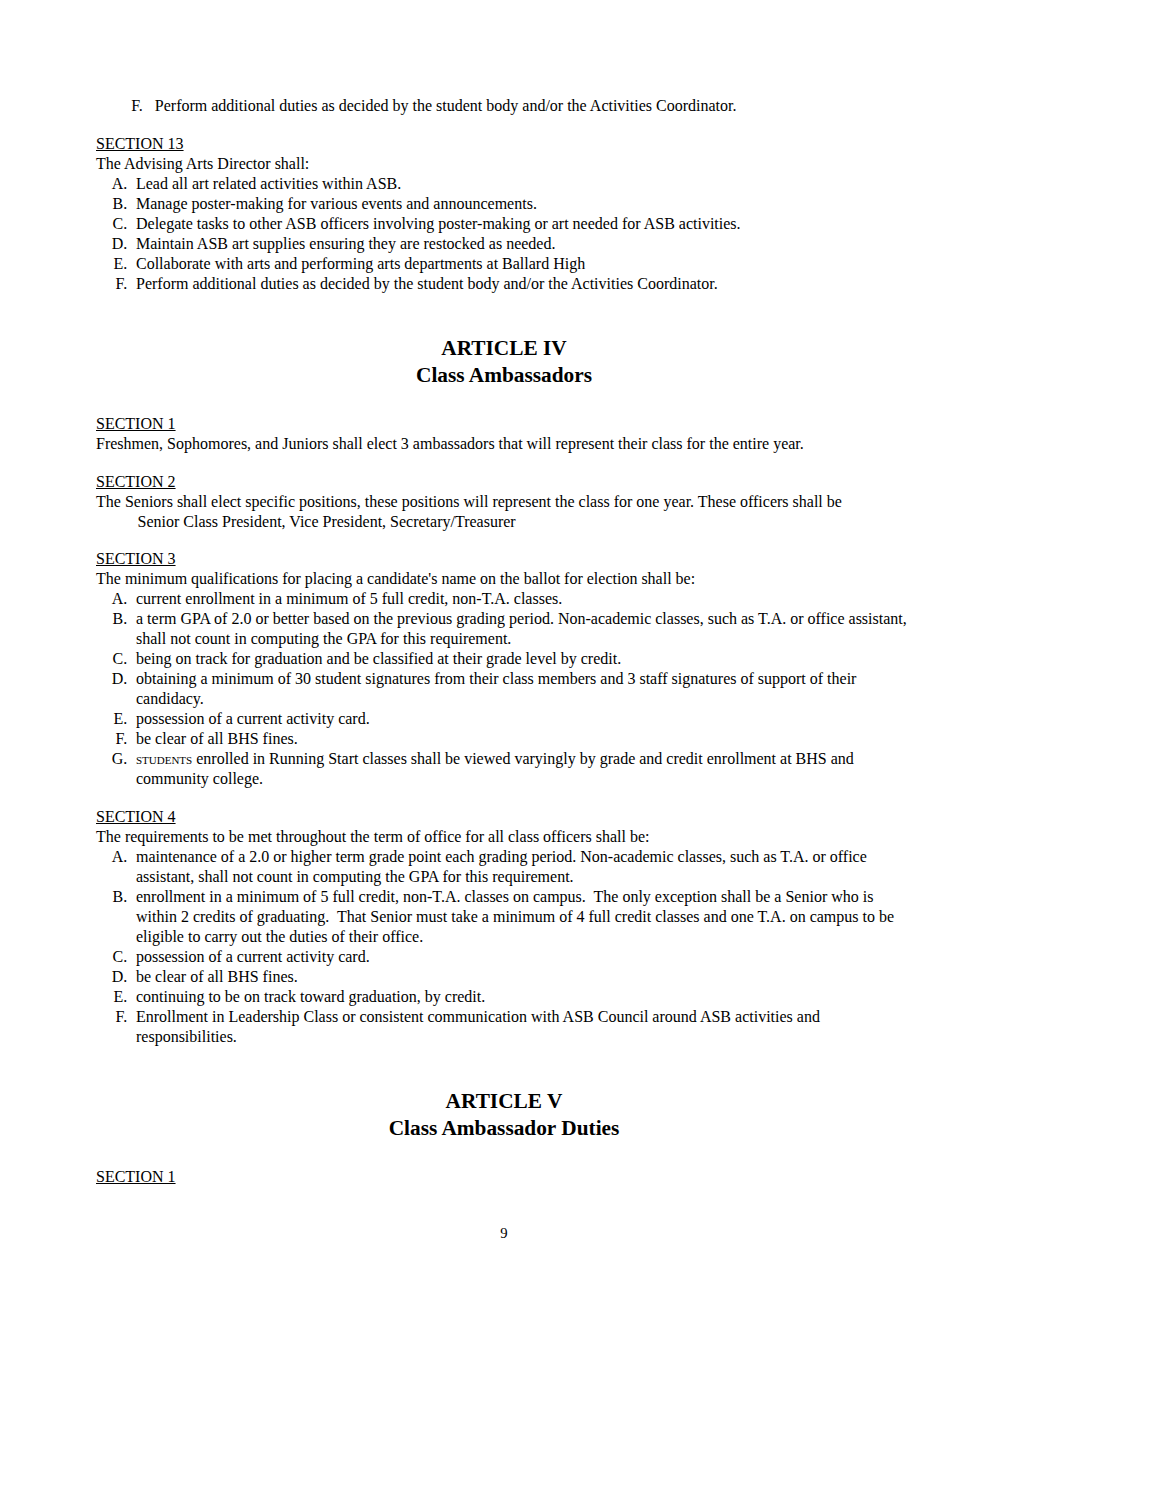F. Perform additional duties as decided by the student body and/or the Activities Coordinator.
SECTION 13
The Advising Arts Director shall:
Lead all art related activities within ASB.
Manage poster-making for various events and announcements.
Delegate tasks to other ASB officers involving poster-making or art needed for ASB activities.
Maintain ASB art supplies ensuring they are restocked as needed.
Collaborate with arts and performing arts departments at Ballard High
Perform additional duties as decided by the student body and/or the Activities Coordinator.
ARTICLE IV
Class Ambassadors
SECTION 1
Freshmen, Sophomores, and Juniors shall elect 3 ambassadors that will represent their class for the entire year.
SECTION 2
The Seniors shall elect specific positions, these positions will represent the class for one year. These officers shall be
Senior Class President, Vice President, Secretary/Treasurer
SECTION 3
The minimum qualifications for placing a candidate's name on the ballot for election shall be:
current enrollment in a minimum of 5 full credit, non-T.A. classes.
a term GPA of 2.0 or better based on the previous grading period. Non-academic classes, such as T.A. or office assistant, shall not count in computing the GPA for this requirement.
being on track for graduation and be classified at their grade level by credit.
obtaining a minimum of 30 student signatures from their class members and 3 staff signatures of support of their candidacy.
possession of a current activity card.
be clear of all BHS fines.
students enrolled in Running Start classes shall be viewed varyingly by grade and credit enrollment at BHS and community college.
SECTION 4
The requirements to be met throughout the term of office for all class officers shall be:
maintenance of a 2.0 or higher term grade point each grading period. Non-academic classes, such as T.A. or office assistant, shall not count in computing the GPA for this requirement.
enrollment in a minimum of 5 full credit, non-T.A. classes on campus. The only exception shall be a Senior who is within 2 credits of graduating. That Senior must take a minimum of 4 full credit classes and one T.A. on campus to be eligible to carry out the duties of their office.
possession of a current activity card.
be clear of all BHS fines.
continuing to be on track toward graduation, by credit.
Enrollment in Leadership Class or consistent communication with ASB Council around ASB activities and responsibilities.
ARTICLE V
Class Ambassador Duties
SECTION 1
9